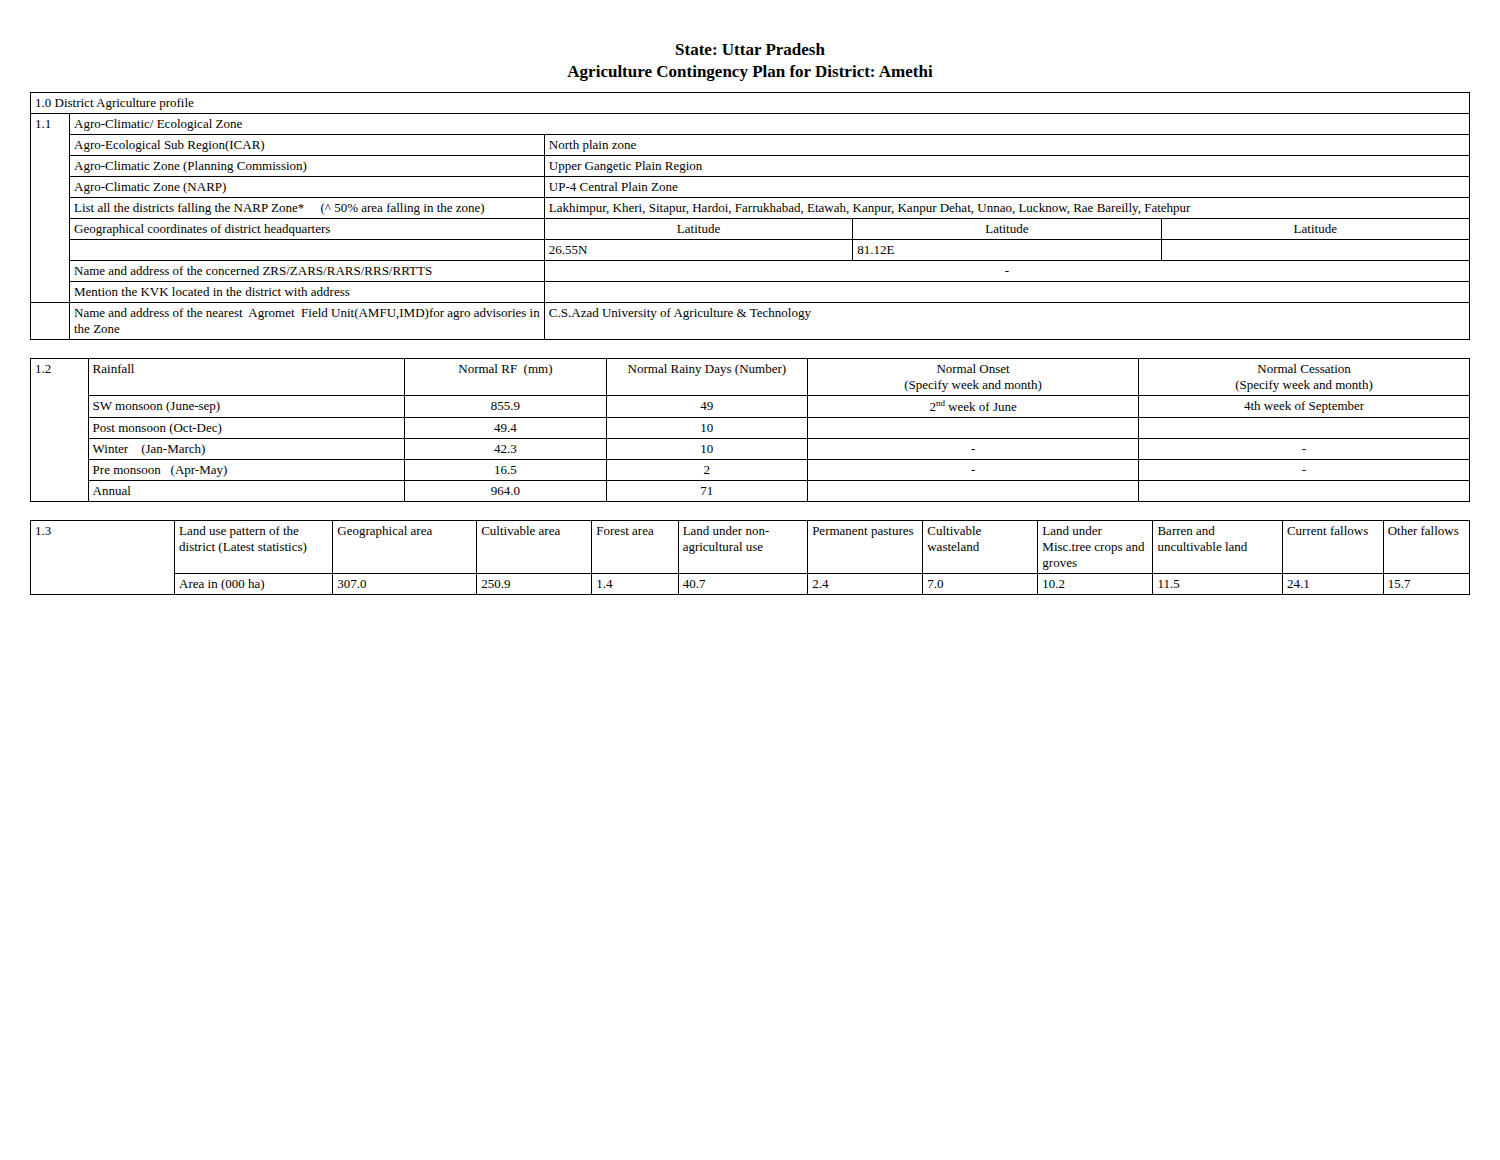State: Uttar Pradesh
Agriculture Contingency Plan for District: Amethi
| 1.0 District Agriculture profile |
| 1.1 | Agro-Climatic/ Ecological Zone |
| Agro-Ecological Sub Region(ICAR) | North plain zone |
| Agro-Climatic Zone (Planning Commission) | Upper Gangetic Plain Region |
| Agro-Climatic Zone (NARP) | UP-4 Central Plain Zone |
| List all the districts falling the NARP Zone* (^ 50% area falling in the zone) | Lakhimpur, Kheri, Sitapur, Hardoi, Farrukhabad, Etawah, Kanpur, Kanpur Dehat, Unnao, Lucknow, Rae Bareilly, Fatehpur |
| Geographical coordinates of district headquarters | Latitude | Latitude | Latitude |
| | 26.55N | 81.12E | |
| Name and address of the concerned ZRS/ZARS/RARS/RRS/RRTTS | - |
| Mention the KVK located in the district with address | |
| | Name and address of the nearest Agromet Field Unit(AMFU,IMD)for agro advisories in the Zone | C.S.Azad University of Agriculture & Technology |
| 1.2 | Rainfall | Normal RF (mm) | Normal Rainy Days (Number) | Normal Onset (Specify week and month) | Normal Cessation (Specify week and month) |
| SW monsoon (June-sep) | 855.9 | 49 | 2 nd week of June | 4th week of September |
| Post monsoon (Oct-Dec) | 49.4 | 10 | | |
| Winter (Jan-March) | 42.3 | 10 | - | - |
| Pre monsoon (Apr-May) | 16.5 | 2 | - | - |
| Annual | 964.0 | 71 | | |
| 1.3 | Land use pattern of the district (Latest statistics) | Geographical area | Cultivable area | Forest area | Land under non-agricultural use | Permanent pastures | Cultivable wasteland | Land under Misc.tree crops and groves | Barren and uncultivable land | Current fallows | Other fallows |
| Area in (000 ha) | 307.0 | 250.9 | 1.4 | 40.7 | 2.4 | 7.0 | 10.2 | 11.5 | 24.1 | 15.7 |